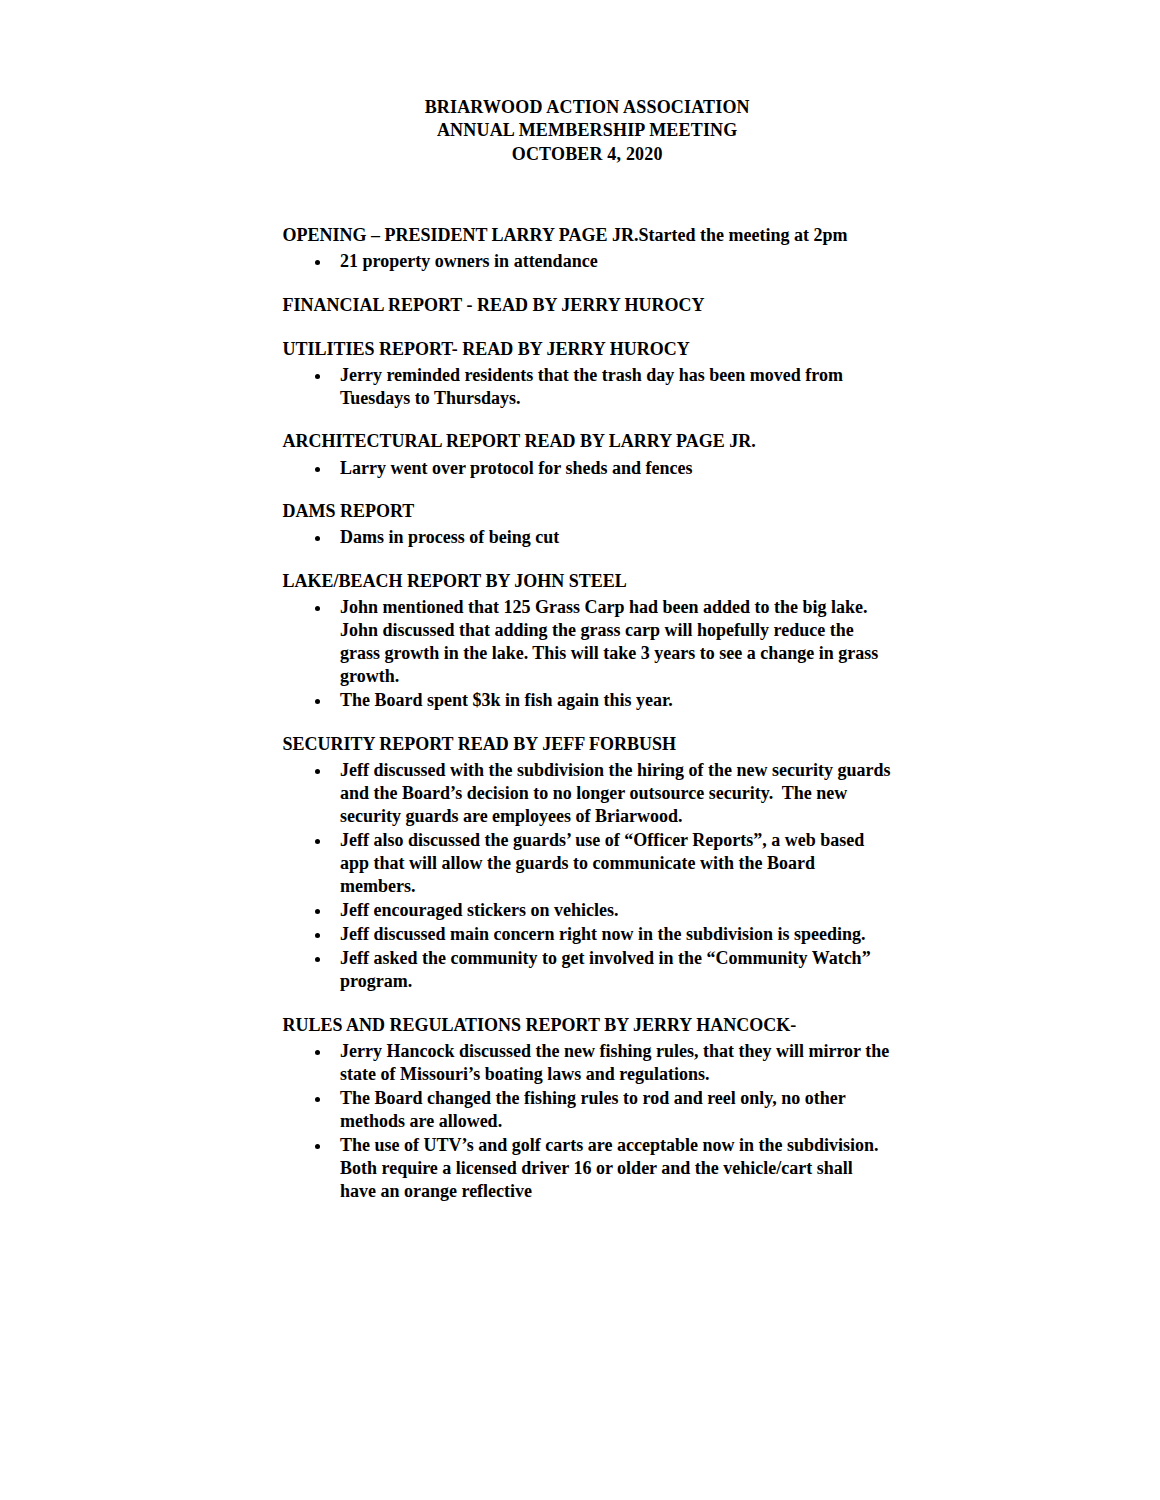BRIARWOOD ACTION ASSOCIATION ANNUAL MEMBERSHIP MEETING OCTOBER 4, 2020
OPENING – PRESIDENT LARRY PAGE JR. Started the meeting at 2pm
21 property owners in attendance
FINANCIAL REPORT - READ BY JERRY HUROCY
UTILITIES REPORT- READ BY JERRY HUROCY
Jerry reminded residents that the trash day has been moved from Tuesdays to Thursdays.
ARCHITECTURAL REPORT READ BY LARRY PAGE JR.
Larry went over protocol for sheds and fences
DAMS REPORT
Dams in process of being cut
LAKE/BEACH REPORT BY JOHN STEEL
John mentioned that 125 Grass Carp had been added to the big lake. John discussed that adding the grass carp will hopefully reduce the grass growth in the lake. This will take 3 years to see a change in grass growth.
The Board spent $3k in fish again this year.
SECURITY REPORT READ BY JEFF FORBUSH
Jeff discussed with the subdivision the hiring of the new security guards and the Board’s decision to no longer outsource security. The new security guards are employees of Briarwood.
Jeff also discussed the guards’ use of “Officer Reports”, a web based app that will allow the guards to communicate with the Board members.
Jeff encouraged stickers on vehicles.
Jeff discussed main concern right now in the subdivision is speeding.
Jeff asked the community to get involved in the “Community Watch” program.
RULES AND REGULATIONS REPORT BY JERRY HANCOCK-
Jerry Hancock discussed the new fishing rules, that they will mirror the state of Missouri’s boating laws and regulations.
The Board changed the fishing rules to rod and reel only, no other methods are allowed.
The use of UTV’s and golf carts are acceptable now in the subdivision. Both require a licensed driver 16 or older and the vehicle/cart shall have an orange reflective